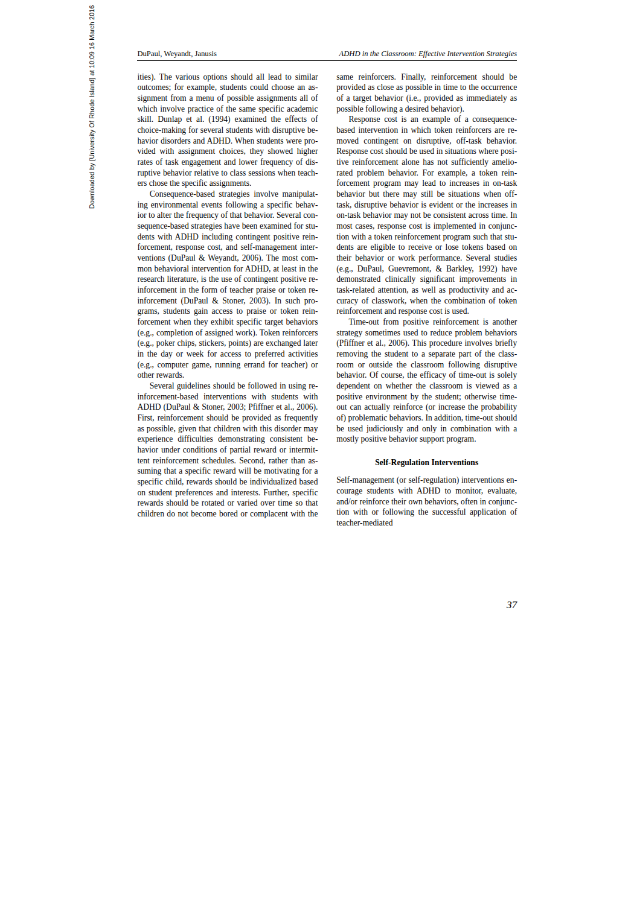Downloaded by [University Of Rhode Island] at 10:09 16 March 2016
DuPaul, Weyandt, Janusis ADHD in the Classroom: Effective Intervention Strategies
ities). The various options should all lead to similar outcomes; for example, students could choose an assignment from a menu of possible assignments all of which involve practice of the same specific academic skill. Dunlap et al. (1994) examined the effects of choice-making for several students with disruptive behavior disorders and ADHD. When students were provided with assignment choices, they showed higher rates of task engagement and lower frequency of disruptive behavior relative to class sessions when teachers chose the specific assignments.
Consequence-based strategies involve manipulating environmental events following a specific behavior to alter the frequency of that behavior. Several consequence-based strategies have been examined for students with ADHD including contingent positive reinforcement, response cost, and self-management interventions (DuPaul & Weyandt, 2006). The most common behavioral intervention for ADHD, at least in the research literature, is the use of contingent positive reinforcement in the form of teacher praise or token reinforcement (DuPaul & Stoner, 2003). In such programs, students gain access to praise or token reinforcement when they exhibit specific target behaviors (e.g., completion of assigned work). Token reinforcers (e.g., poker chips, stickers, points) are exchanged later in the day or week for access to preferred activities (e.g., computer game, running errand for teacher) or other rewards.
Several guidelines should be followed in using reinforcement-based interventions with students with ADHD (DuPaul & Stoner, 2003; Pfiffner et al., 2006). First, reinforcement should be provided as frequently as possible, given that children with this disorder may experience difficulties demonstrating consistent behavior under conditions of partial reward or intermittent reinforcement schedules. Second, rather than assuming that a specific reward will be motivating for a specific child, rewards should be individualized based on student preferences and interests. Further, specific rewards should be rotated or varied over time so that children do not become bored or complacent with the same reinforcers. Finally, reinforcement should be provided as close as possible in time to the occurrence of a target behavior (i.e., provided as immediately as possible following a desired behavior).
Response cost is an example of a consequence-based intervention in which token reinforcers are removed contingent on disruptive, off-task behavior. Response cost should be used in situations where positive reinforcement alone has not sufficiently ameliorated problem behavior. For example, a token reinforcement program may lead to increases in on-task behavior but there may still be situations when off-task, disruptive behavior is evident or the increases in on-task behavior may not be consistent across time. In most cases, response cost is implemented in conjunction with a token reinforcement program such that students are eligible to receive or lose tokens based on their behavior or work performance. Several studies (e.g., DuPaul, Guevremont, & Barkley, 1992) have demonstrated clinically significant improvements in task-related attention, as well as productivity and accuracy of classwork, when the combination of token reinforcement and response cost is used.
Time-out from positive reinforcement is another strategy sometimes used to reduce problem behaviors (Pfiffner et al., 2006). This procedure involves briefly removing the student to a separate part of the classroom or outside the classroom following disruptive behavior. Of course, the efficacy of time-out is solely dependent on whether the classroom is viewed as a positive environment by the student; otherwise time-out can actually reinforce (or increase the probability of) problematic behaviors. In addition, time-out should be used judiciously and only in combination with a mostly positive behavior support program.
Self-Regulation Interventions
Self-management (or self-regulation) interventions encourage students with ADHD to monitor, evaluate, and/or reinforce their own behaviors, often in conjunction with or following the successful application of teacher-mediated
37